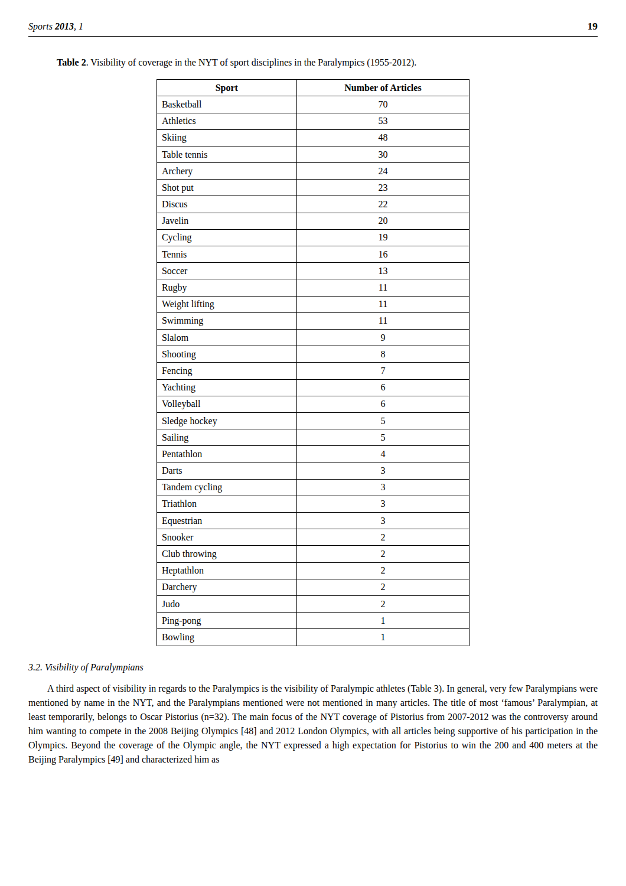Sports 2013, 1 19
Table 2. Visibility of coverage in the NYT of sport disciplines in the Paralympics (1955-2012).
| Sport | Number of Articles |
| --- | --- |
| Basketball | 70 |
| Athletics | 53 |
| Skiing | 48 |
| Table tennis | 30 |
| Archery | 24 |
| Shot put | 23 |
| Discus | 22 |
| Javelin | 20 |
| Cycling | 19 |
| Tennis | 16 |
| Soccer | 13 |
| Rugby | 11 |
| Weight lifting | 11 |
| Swimming | 11 |
| Slalom | 9 |
| Shooting | 8 |
| Fencing | 7 |
| Yachting | 6 |
| Volleyball | 6 |
| Sledge hockey | 5 |
| Sailing | 5 |
| Pentathlon | 4 |
| Darts | 3 |
| Tandem cycling | 3 |
| Triathlon | 3 |
| Equestrian | 3 |
| Snooker | 2 |
| Club throwing | 2 |
| Heptathlon | 2 |
| Darchery | 2 |
| Judo | 2 |
| Ping-pong | 1 |
| Bowling | 1 |
3.2. Visibility of Paralympians
A third aspect of visibility in regards to the Paralympics is the visibility of Paralympic athletes (Table 3). In general, very few Paralympians were mentioned by name in the NYT, and the Paralympians mentioned were not mentioned in many articles. The title of most ‘famous’ Paralympian, at least temporarily, belongs to Oscar Pistorius (n=32). The main focus of the NYT coverage of Pistorius from 2007-2012 was the controversy around him wanting to compete in the 2008 Beijing Olympics [48] and 2012 London Olympics, with all articles being supportive of his participation in the Olympics. Beyond the coverage of the Olympic angle, the NYT expressed a high expectation for Pistorius to win the 200 and 400 meters at the Beijing Paralympics [49] and characterized him as